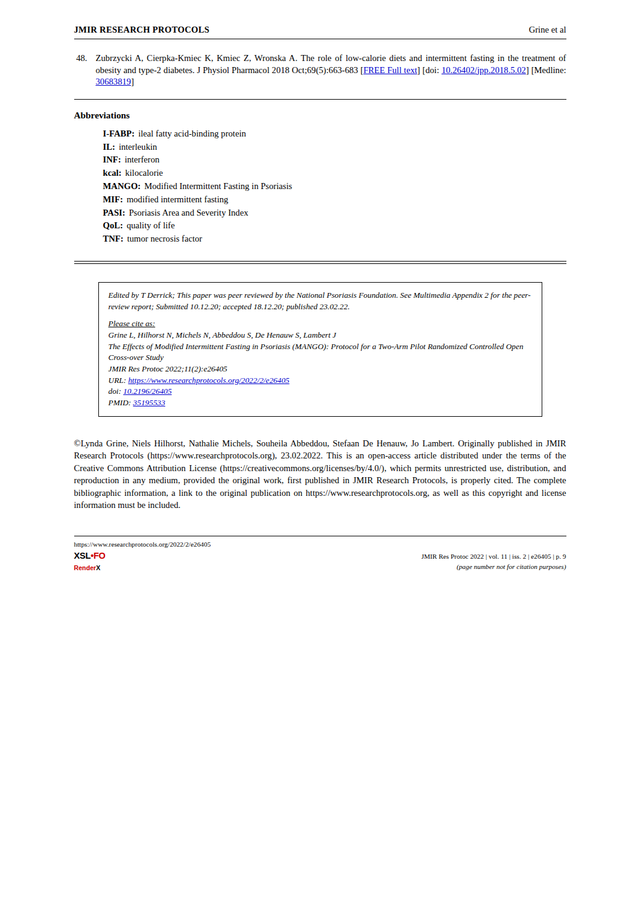JMIR RESEARCH PROTOCOLS Grine et al
48. Zubrzycki A, Cierpka-Kmiec K, Kmiec Z, Wronska A. The role of low-calorie diets and intermittent fasting in the treatment of obesity and type-2 diabetes. J Physiol Pharmacol 2018 Oct;69(5):663-683 [FREE Full text] [doi: 10.26402/jpp.2018.5.02] [Medline: 30683819]
Abbreviations
I-FABP:
ileal fatty acid-binding protein
IL:
interleukin
INF:
interferon
kcal:
kilocalorie
MANGO:
Modified Intermittent Fasting in Psoriasis
MIF:
modified intermittent fasting
PASI:
Psoriasis Area and Severity Index
QoL:
quality of life
TNF:
tumor necrosis factor
Edited by T Derrick; This paper was peer reviewed by the National Psoriasis Foundation. See Multimedia Appendix 2 for the peer-review report; Submitted 10.12.20; accepted 18.12.20; published 23.02.22.
Please cite as:
Grine L, Hilhorst N, Michels N, Abbeddou S, De Henauw S, Lambert J
The Effects of Modified Intermittent Fasting in Psoriasis (MANGO): Protocol for a Two-Arm Pilot Randomized Controlled Open Cross-over Study
JMIR Res Protoc 2022;11(2):e26405
URL: https://www.researchprotocols.org/2022/2/e26405
doi: 10.2196/26405
PMID: 35195533
©Lynda Grine, Niels Hilhorst, Nathalie Michels, Souheila Abbeddou, Stefaan De Henauw, Jo Lambert. Originally published in JMIR Research Protocols (https://www.researchprotocols.org), 23.02.2022. This is an open-access article distributed under the terms of the Creative Commons Attribution License (https://creativecommons.org/licenses/by/4.0/), which permits unrestricted use, distribution, and reproduction in any medium, provided the original work, first published in JMIR Research Protocols, is properly cited. The complete bibliographic information, a link to the original publication on https://www.researchprotocols.org, as well as this copyright and license information must be included.
https://www.researchprotocols.org/2022/2/e26405 XSL•FO Render X
JMIR Res Protoc 2022 | vol. 11 | iss. 2 | e26405 | p. 9
(page number not for citation purposes)